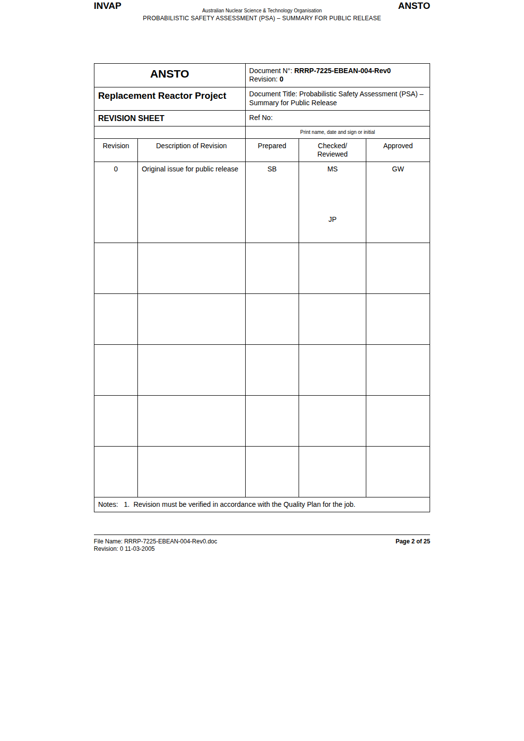INVAP ANSTO
Australian Nuclear Science & Technology Organisation
PROBABILISTIC SAFETY ASSESSMENT (PSA) – SUMMARY FOR PUBLIC RELEASE
| ANSTO | Document N°: RRRP-7225-EBEAN-004-Rev0 Revision: 0 |
| Replacement Reactor Project | Document Title: Probabilistic Safety Assessment (PSA) – Summary for Public Release |
| REVISION SHEET | Ref No: |
| | | Print name, date and sign or initial |
| Revision | Description of Revision | Prepared | Checked/ Reviewed | Approved |
| 0 | Original issue for public release | SB | MS JP | GW |
| Notes: 1. Revision must be verified in accordance with the Quality Plan for the job. |
File Name: RRRP-7225-EBEAN-004-Rev0.doc
Revision: 0 11-03-2005
Page 2 of 25